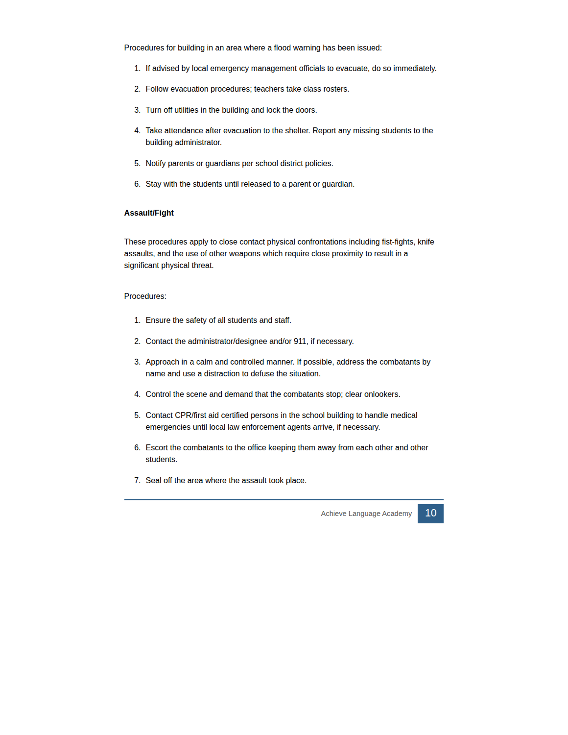Procedures for building in an area where a flood warning has been issued:
If advised by local emergency management officials to evacuate, do so immediately.
Follow evacuation procedures; teachers take class rosters.
Turn off utilities in the building and lock the doors.
Take attendance after evacuation to the shelter. Report any missing students to the building administrator.
Notify parents or guardians per school district policies.
Stay with the students until released to a parent or guardian.
Assault/Fight
These procedures apply to close contact physical confrontations including fist-fights, knife assaults, and the use of other weapons which require close proximity to result in a significant physical threat.
Procedures:
Ensure the safety of all students and staff.
Contact the administrator/designee and/or 911, if necessary.
Approach in a calm and controlled manner. If possible, address the combatants by name and use a distraction to defuse the situation.
Control the scene and demand that the combatants stop; clear onlookers.
Contact CPR/first aid certified persons in the school building to handle medical emergencies until local law enforcement agents arrive, if necessary.
Escort the combatants to the office keeping them away from each other and other students.
Seal off the area where the assault took place.
Achieve Language Academy
10